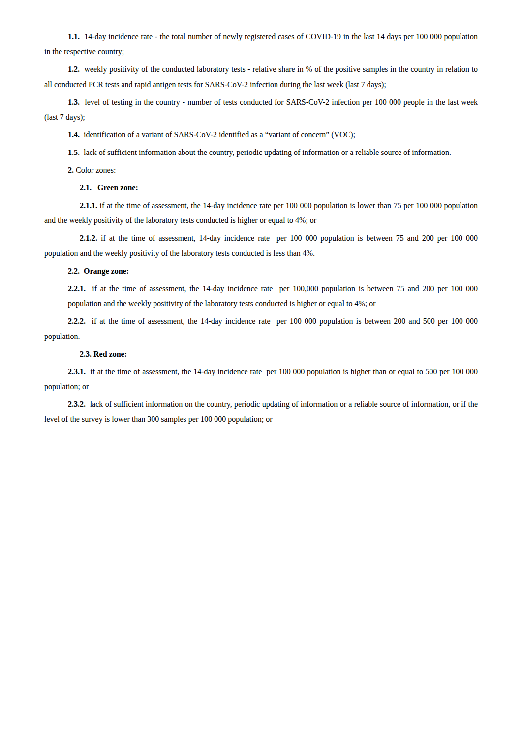1.1. 14-day incidence rate - the total number of newly registered cases of COVID-19 in the last 14 days per 100 000 population in the respective country;
1.2. weekly positivity of the conducted laboratory tests - relative share in % of the positive samples in the country in relation to all conducted PCR tests and rapid antigen tests for SARS-CoV-2 infection during the last week (last 7 days);
1.3. level of testing in the country - number of tests conducted for SARS-CoV-2 infection per 100 000 people in the last week (last 7 days);
1.4. identification of a variant of SARS-CoV-2 identified as a “variant of concern” (VOC);
1.5. lack of sufficient information about the country, periodic updating of information or a reliable source of information.
2. Color zones:
2.1. Green zone:
2.1.1. if at the time of assessment, the 14-day incidence rate per 100 000 population is lower than 75 per 100 000 population and the weekly positivity of the laboratory tests conducted is higher or equal to 4%; or
2.1.2. if at the time of assessment, 14-day incidence rate per 100 000 population is between 75 and 200 per 100 000 population and the weekly positivity of the laboratory tests conducted is less than 4%.
2.2. Orange zone:
2.2.1. if at the time of assessment, the 14-day incidence rate per 100,000 population is between 75 and 200 per 100 000 population and the weekly positivity of the laboratory tests conducted is higher or equal to 4%; or
2.2.2. if at the time of assessment, the 14-day incidence rate per 100 000 population is between 200 and 500 per 100 000 population.
2.3. Red zone:
2.3.1. if at the time of assessment, the 14-day incidence rate per 100 000 population is higher than or equal to 500 per 100 000 population; or
2.3.2. lack of sufficient information on the country, periodic updating of information or a reliable source of information, or if the level of the survey is lower than 300 samples per 100 000 population; or